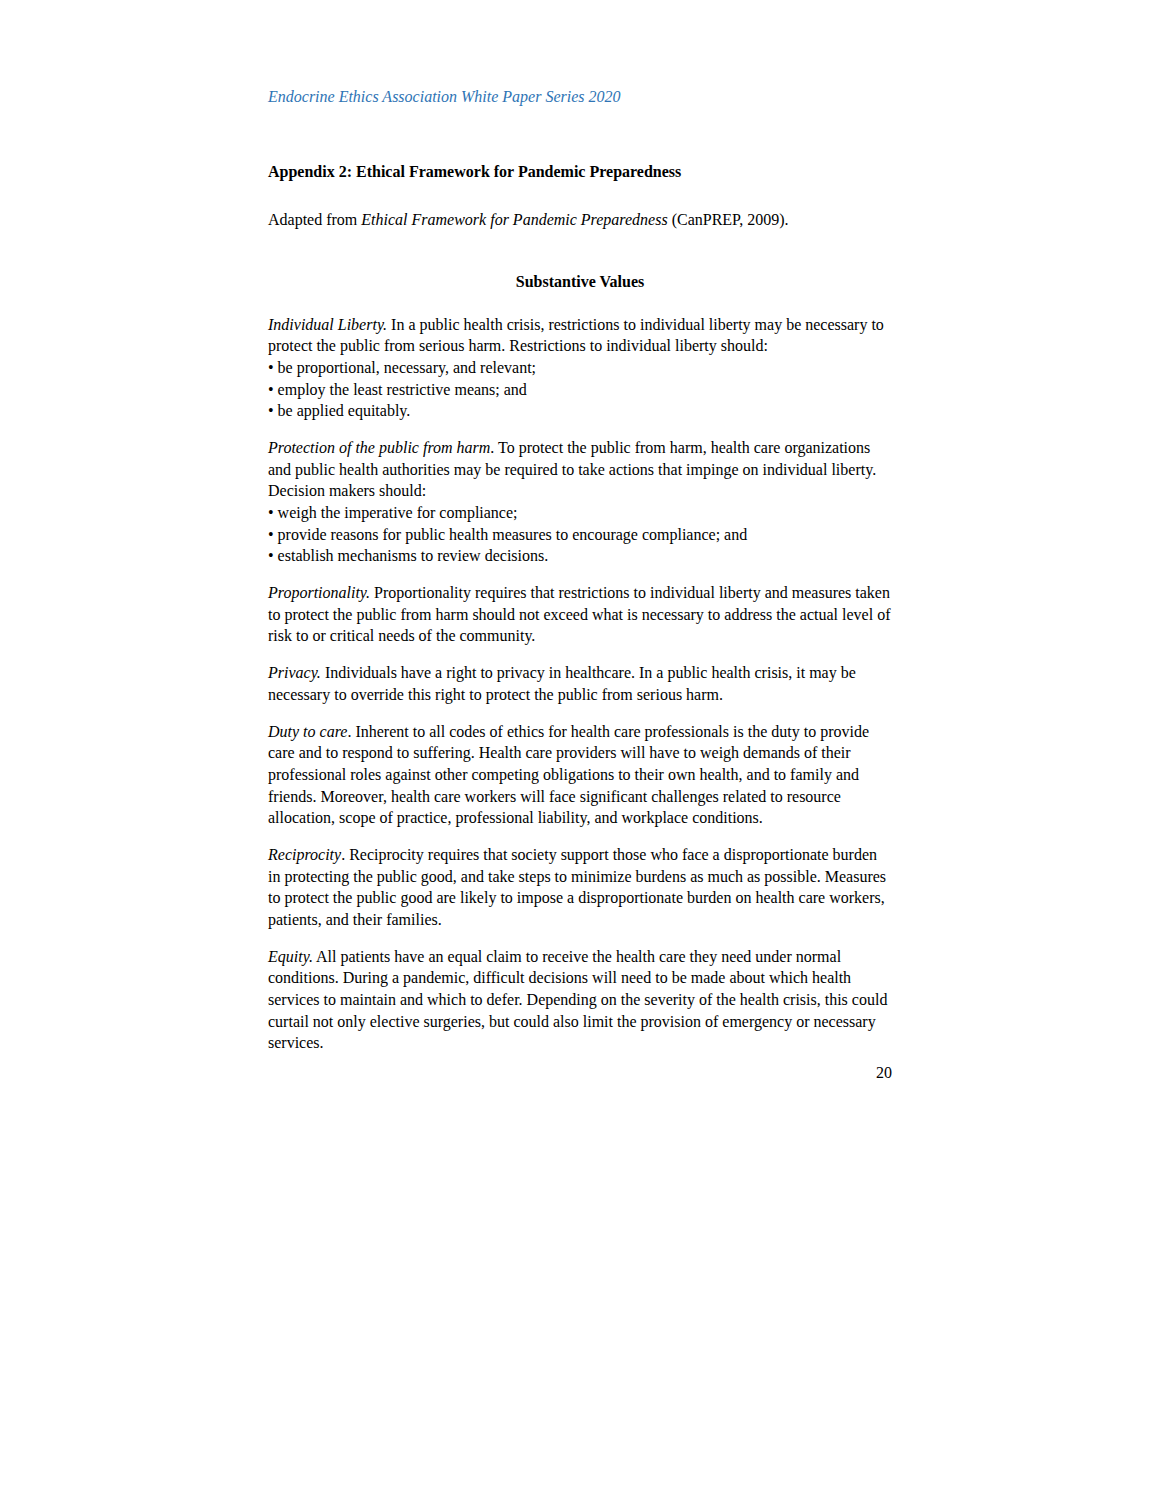Endocrine Ethics Association White Paper Series 2020
Appendix 2: Ethical Framework for Pandemic Preparedness
Adapted from Ethical Framework for Pandemic Preparedness (CanPREP, 2009).
Substantive Values
Individual Liberty. In a public health crisis, restrictions to individual liberty may be necessary to protect the public from serious harm. Restrictions to individual liberty should:
be proportional, necessary, and relevant;
employ the least restrictive means; and
be applied equitably.
Protection of the public from harm. To protect the public from harm, health care organizations and public health authorities may be required to take actions that impinge on individual liberty. Decision makers should:
weigh the imperative for compliance;
provide reasons for public health measures to encourage compliance; and
establish mechanisms to review decisions.
Proportionality. Proportionality requires that restrictions to individual liberty and measures taken to protect the public from harm should not exceed what is necessary to address the actual level of risk to or critical needs of the community.
Privacy. Individuals have a right to privacy in healthcare. In a public health crisis, it may be necessary to override this right to protect the public from serious harm.
Duty to care. Inherent to all codes of ethics for health care professionals is the duty to provide care and to respond to suffering. Health care providers will have to weigh demands of their professional roles against other competing obligations to their own health, and to family and friends. Moreover, health care workers will face significant challenges related to resource allocation, scope of practice, professional liability, and workplace conditions.
Reciprocity. Reciprocity requires that society support those who face a disproportionate burden in protecting the public good, and take steps to minimize burdens as much as possible. Measures to protect the public good are likely to impose a disproportionate burden on health care workers, patients, and their families.
Equity. All patients have an equal claim to receive the health care they need under normal conditions. During a pandemic, difficult decisions will need to be made about which health services to maintain and which to defer. Depending on the severity of the health crisis, this could curtail not only elective surgeries, but could also limit the provision of emergency or necessary services.
20